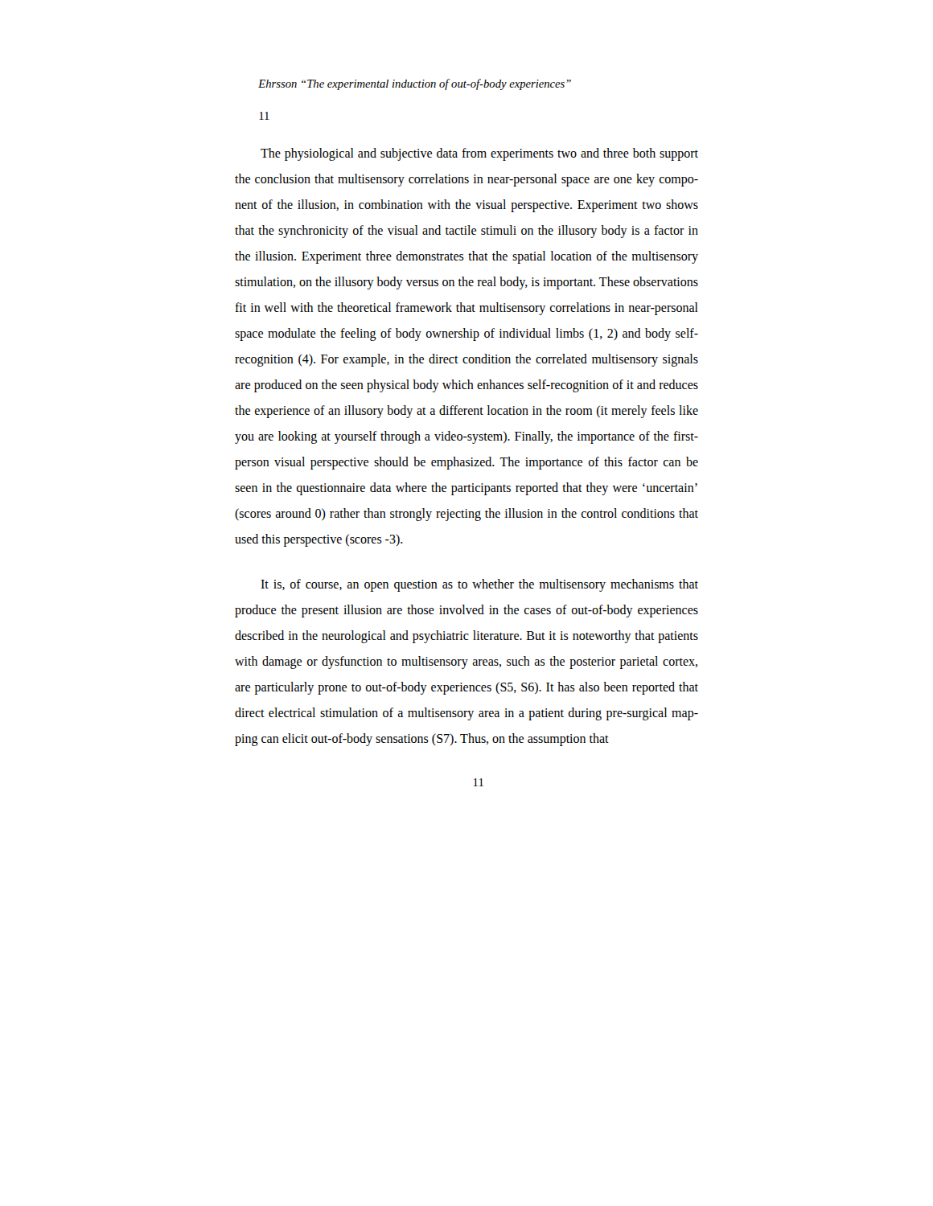Ehrsson “The experimental induction of out-of-body experiences”
11
The physiological and subjective data from experiments two and three both support the conclusion that multisensory correlations in near-personal space are one key component of the illusion, in combination with the visual perspective. Experiment two shows that the synchronicity of the visual and tactile stimuli on the illusory body is a factor in the illusion. Experiment three demonstrates that the spatial location of the multisensory stimulation, on the illusory body versus on the real body, is important. These observations fit in well with the theoretical framework that multisensory correlations in near-personal space modulate the feeling of body ownership of individual limbs (1, 2) and body self-recognition (4). For example, in the direct condition the correlated multisensory signals are produced on the seen physical body which enhances self-recognition of it and reduces the experience of an illusory body at a different location in the room (it merely feels like you are looking at yourself through a video-system). Finally, the importance of the first-person visual perspective should be emphasized. The importance of this factor can be seen in the questionnaire data where the participants reported that they were ‘uncertain’ (scores around 0) rather than strongly rejecting the illusion in the control conditions that used this perspective (scores -3).
It is, of course, an open question as to whether the multisensory mechanisms that produce the present illusion are those involved in the cases of out-of-body experiences described in the neurological and psychiatric literature. But it is noteworthy that patients with damage or dysfunction to multisensory areas, such as the posterior parietal cortex, are particularly prone to out-of-body experiences (S5, S6). It has also been reported that direct electrical stimulation of a multisensory area in a patient during pre-surgical mapping can elicit out-of-body sensations (S7). Thus, on the assumption that
11